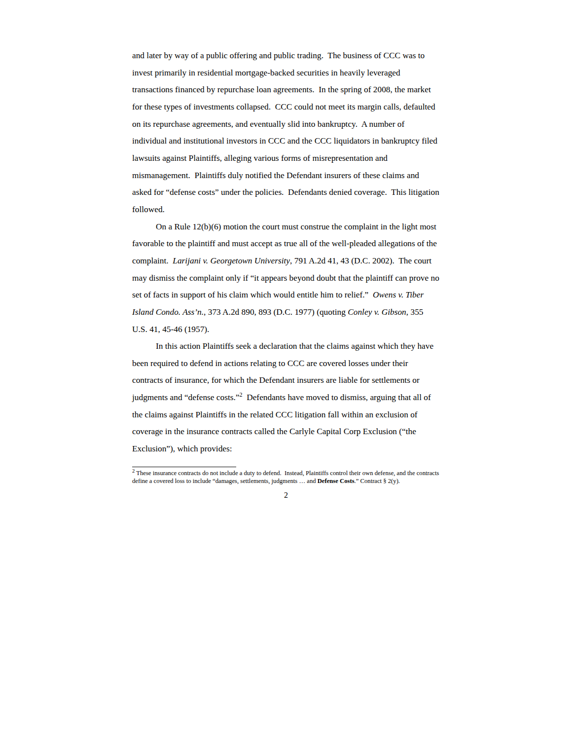and later by way of a public offering and public trading. The business of CCC was to invest primarily in residential mortgage-backed securities in heavily leveraged transactions financed by repurchase loan agreements. In the spring of 2008, the market for these types of investments collapsed. CCC could not meet its margin calls, defaulted on its repurchase agreements, and eventually slid into bankruptcy. A number of individual and institutional investors in CCC and the CCC liquidators in bankruptcy filed lawsuits against Plaintiffs, alleging various forms of misrepresentation and mismanagement. Plaintiffs duly notified the Defendant insurers of these claims and asked for “defense costs” under the policies. Defendants denied coverage. This litigation followed.
On a Rule 12(b)(6) motion the court must construe the complaint in the light most favorable to the plaintiff and must accept as true all of the well-pleaded allegations of the complaint. Larijani v. Georgetown University, 791 A.2d 41, 43 (D.C. 2002). The court may dismiss the complaint only if “it appears beyond doubt that the plaintiff can prove no set of facts in support of his claim which would entitle him to relief.” Owens v. Tiber Island Condo. Ass’n., 373 A.2d 890, 893 (D.C. 1977) (quoting Conley v. Gibson, 355 U.S. 41, 45-46 (1957).
In this action Plaintiffs seek a declaration that the claims against which they have been required to defend in actions relating to CCC are covered losses under their contracts of insurance, for which the Defendant insurers are liable for settlements or judgments and “defense costs.”2 Defendants have moved to dismiss, arguing that all of the claims against Plaintiffs in the related CCC litigation fall within an exclusion of coverage in the insurance contracts called the Carlyle Capital Corp Exclusion (“the Exclusion”), which provides:
2 These insurance contracts do not include a duty to defend. Instead, Plaintiffs control their own defense, and the contracts define a covered loss to include “damages, settlements, judgments … and Defense Costs.” Contract § 2(y).
2